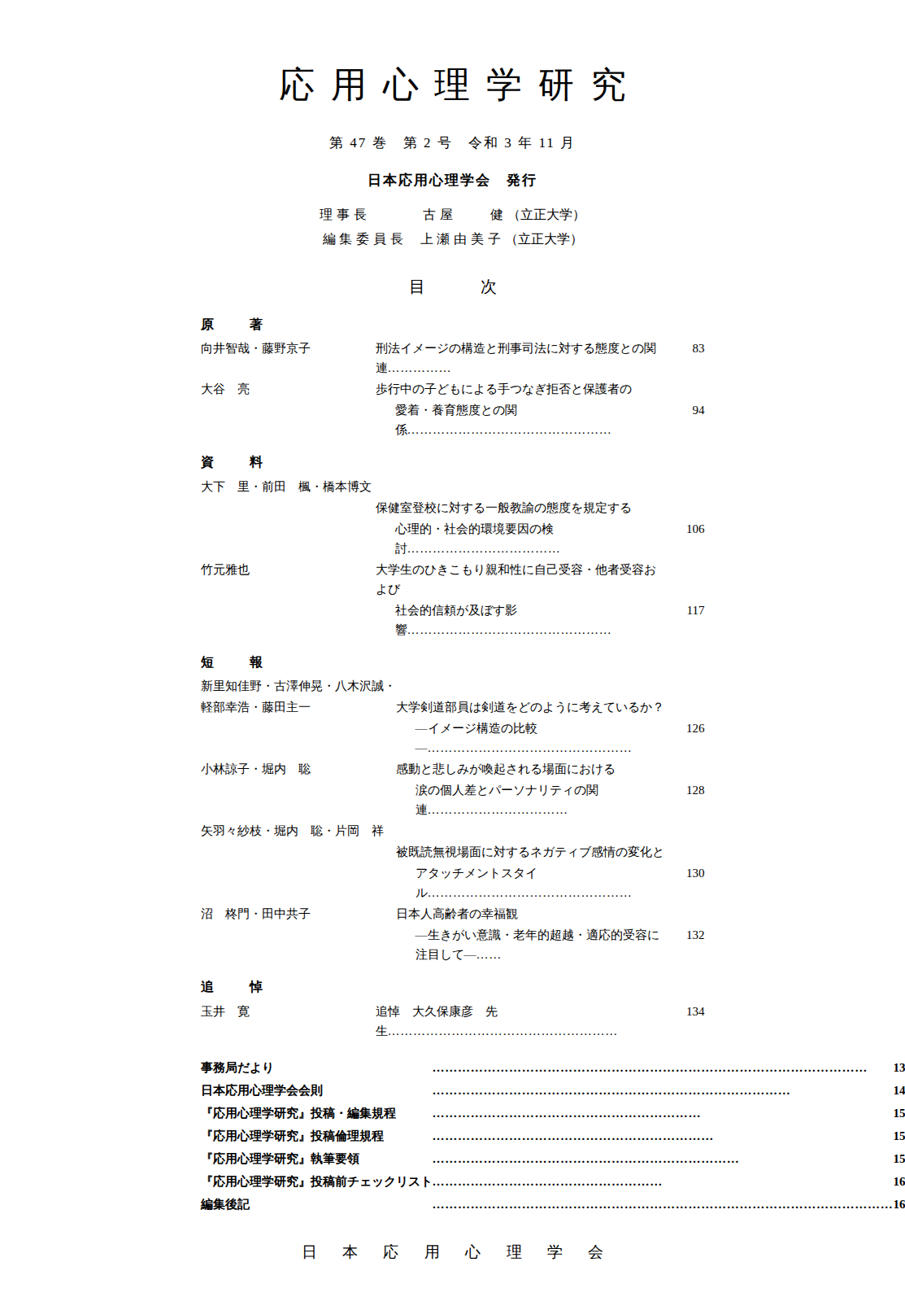応用心理学研究
第 47 巻　第 2 号　令和 3 年 11 月
日本応用心理学会　発行
理事長　　　　古屋　　健（立正大学）
編集委員長　上瀬由美子（立正大学）
目　次
原　著
| 向井智哉・藤野京子 | 刑法イメージの構造と刑事司法に対する態度との関連 …………… | 83 |
| 大谷 亮 | 歩行中の子どもによる手つなぎ拒否と保護者の | |
| | 愛着・養育態度との関係 ………………………………………… | 94 |
資　料
| 大下 里・前田 楓・橋本博文 | | |
| | 保健室登校に対する一般教諭の態度を規定する | |
| | 心理的・社会的環境要因の検討 ……………………………… | 106 |
| 竹元雅也 | 大学生のひきこもり親和性に自己受容・他者受容および | |
| | 社会的信頼が及ぼす影響 ………………………………………… | 117 |
短　報
| 新里知佳野・古澤伸晃・八木沢誠・ | | |
| 軽部幸浩・藤田主一 | 大学剣道部員は剣道をどのように考えているか？ | |
| | ―イメージ構造の比較― ………………………………………… | 126 |
| 小林諒子・堀内 聡 | 感動と悲しみが喚起される場面における | |
| | 涙の個人差とパーソナリティの関連 …………………………… | 128 |
| 矢羽々紗枝・堀内 聡・片岡 祥 | | |
| | 被既読無視場面に対するネガティブ感情の変化と | |
| | アタッチメントスタイル ………………………………………… | 130 |
| 沼 柊門・田中共子 | 日本人高齢者の幸福観 | |
| | ―生きがい意識・老年的超越・適応的受容に注目して― …… | 132 |
追　悼
| 玉井 寛 | 追悼 大久保康彦 先生 ……………………………………………… | 134 |
| 事務局だより | ………………………………………………………………………………………… | 136 |
| 日本応用心理学会会則 | ………………………………………………………………………… | 149 |
| 『応用心理学研究』投稿・編集規程 | ……………………………………………………… | 152 |
| 『応用心理学研究』投稿倫理規程 | ………………………………………………………… | 154 |
| 『応用心理学研究』執筆要領 | ……………………………………………………………… | 157 |
| 『応用心理学研究』投稿前チェックリスト | ……………………………………………… | 161 |
| 編集後記 | ……………………………………………………………………………………………… | 163 |
日 本 応 用 心 理 学 会